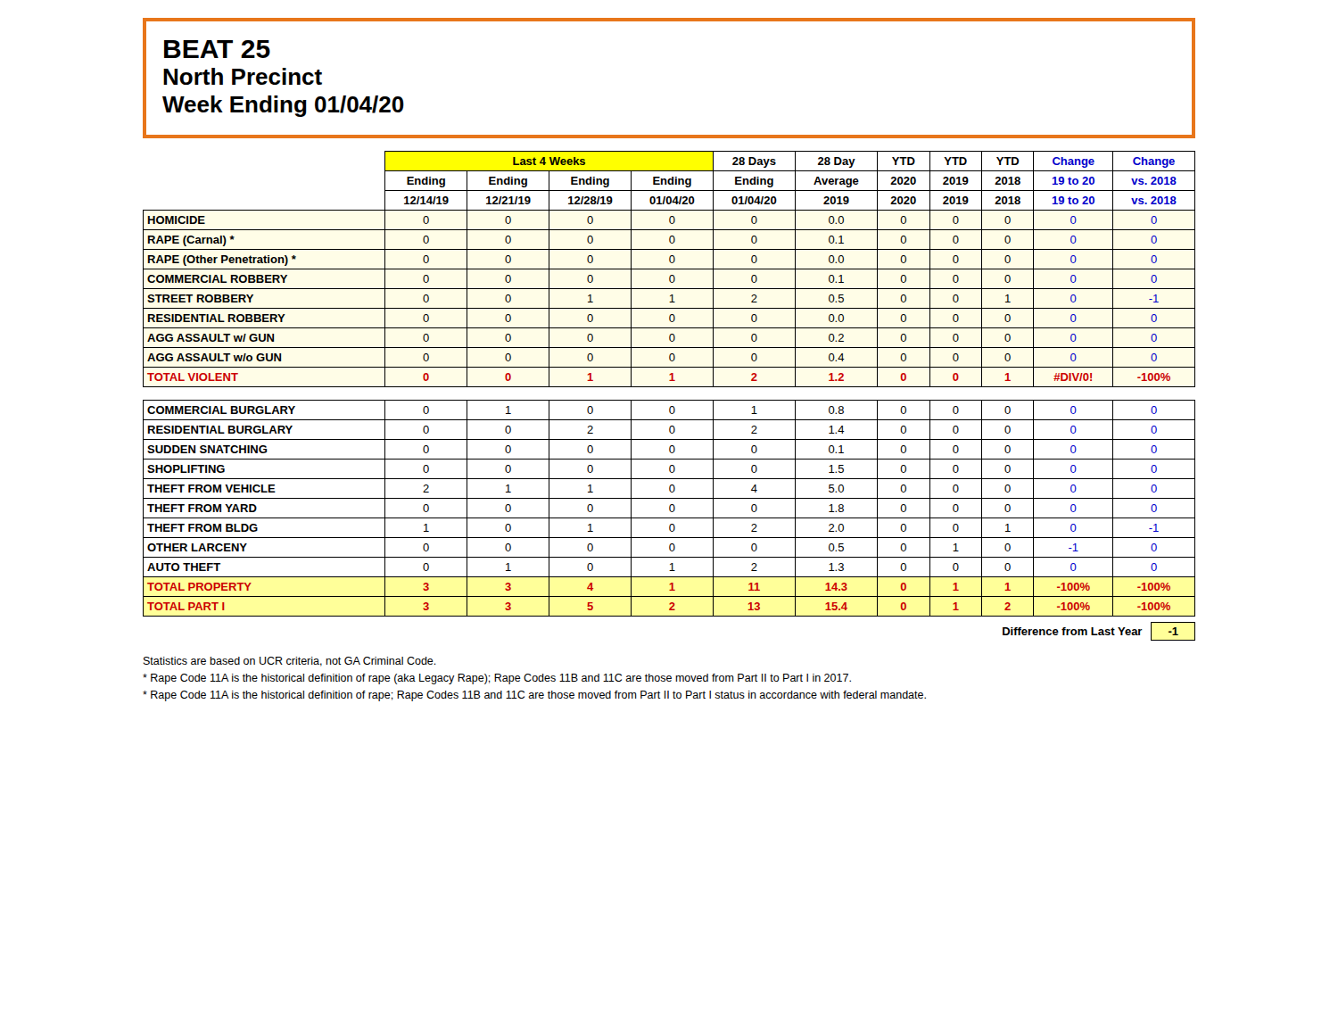BEAT 25
North Precinct
Week Ending 01/04/20
| | Last 4 Weeks | 28 Days | 28 Day | YTD | YTD | YTD | Change | Change |
| --- | --- | --- | --- | --- | --- | --- | --- | --- |
| | Ending | Ending | Ending | Ending | Ending | Average | 2020 | 2019 | 2018 | 19 to 20 | vs. 2018 |
| | 12/14/19 | 12/21/19 | 12/28/19 | 01/04/20 | 01/04/20 | 2019 | 2020 | 2019 | 2018 | 19 to 20 | vs. 2018 |
| HOMICIDE | 0 | 0 | 0 | 0 | 0 | 0.0 | 0 | 0 | 0 | 0 | 0 |
| RAPE (Carnal) * | 0 | 0 | 0 | 0 | 0 | 0.1 | 0 | 0 | 0 | 0 | 0 |
| RAPE (Other Penetration) * | 0 | 0 | 0 | 0 | 0 | 0.0 | 0 | 0 | 0 | 0 | 0 |
| COMMERCIAL ROBBERY | 0 | 0 | 0 | 0 | 0 | 0.1 | 0 | 0 | 0 | 0 | 0 |
| STREET ROBBERY | 0 | 0 | 1 | 1 | 2 | 0.5 | 0 | 0 | 1 | 0 | -1 |
| RESIDENTIAL ROBBERY | 0 | 0 | 0 | 0 | 0 | 0.0 | 0 | 0 | 0 | 0 | 0 |
| AGG ASSAULT w/ GUN | 0 | 0 | 0 | 0 | 0 | 0.2 | 0 | 0 | 0 | 0 | 0 |
| AGG ASSAULT w/o GUN | 0 | 0 | 0 | 0 | 0 | 0.4 | 0 | 0 | 0 | 0 | 0 |
| TOTAL VIOLENT | 0 | 0 | 1 | 1 | 2 | 1.2 | 0 | 0 | 1 | #DIV/0! | -100% |
| COMMERCIAL BURGLARY | 0 | 1 | 0 | 0 | 1 | 0.8 | 0 | 0 | 0 | 0 | 0 |
| RESIDENTIAL BURGLARY | 0 | 0 | 2 | 0 | 2 | 1.4 | 0 | 0 | 0 | 0 | 0 |
| SUDDEN SNATCHING | 0 | 0 | 0 | 0 | 0 | 0.1 | 0 | 0 | 0 | 0 | 0 |
| SHOPLIFTING | 0 | 0 | 0 | 0 | 0 | 1.5 | 0 | 0 | 0 | 0 | 0 |
| THEFT FROM VEHICLE | 2 | 1 | 1 | 0 | 4 | 5.0 | 0 | 0 | 0 | 0 | 0 |
| THEFT FROM YARD | 0 | 0 | 0 | 0 | 0 | 1.8 | 0 | 0 | 0 | 0 | 0 |
| THEFT FROM BLDG | 1 | 0 | 1 | 0 | 2 | 2.0 | 0 | 0 | 1 | 0 | -1 |
| OTHER LARCENY | 0 | 0 | 0 | 0 | 0 | 0.5 | 0 | 1 | 0 | -1 | 0 |
| AUTO THEFT | 0 | 1 | 0 | 1 | 2 | 1.3 | 0 | 0 | 0 | 0 | 0 |
| TOTAL PROPERTY | 3 | 3 | 4 | 1 | 11 | 14.3 | 0 | 1 | 1 | -100% | -100% |
| TOTAL PART I | 3 | 3 | 5 | 2 | 13 | 15.4 | 0 | 1 | 2 | -100% | -100% |
Difference from Last Year-1
Statistics are based on UCR criteria, not GA Criminal Code.
* Rape Code 11A is the historical definition of rape (aka Legacy Rape); Rape Codes 11B and 11C are those moved from Part II to Part I in 2017.
* Rape Code 11A is the historical definition of rape; Rape Codes 11B and 11C are those moved from Part II to Part I status in accordance with federal mandate.